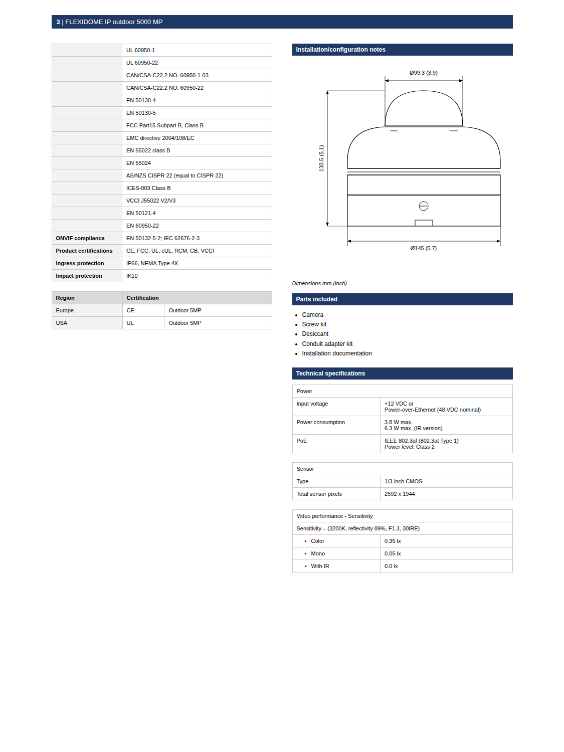3 | FLEXIDOME IP outdoor 5000 MP
| | UL 60950-1 |
| | UL 60950-22 |
| | CAN/CSA-C22.2 NO. 60950-1-03 |
| | CAN/CSA-C22.2 NO. 60950-22 |
| | EN 50130-4 |
| | EN 50130-5 |
| | FCC Part15 Subpart B, Class B |
| | EMC directive 2004/108/EC |
| | EN 55022 class B |
| | EN 55024 |
| | AS/NZS CISPR 22 (equal to CISPR 22) |
| | ICES-003 Class B |
| | VCCI J55022 V2/V3 |
| | EN 50121-4 |
| | EN 60950-22 |
| ONVIF compliance | EN 50132-5-2; IEC 62676-2-3 |
| Product certifications | CE, FCC, UL, cUL, RCM, CB, VCCI |
| Ingress protection | IP66, NEMA Type 4X |
| Impact protection | IK10 |
| Region | Certification |
| --- | --- |
| Europe | CE | Outdoor 5MP |
| USA | UL | Outdoor 5MP |
Installation/configuration notes
Ø99.3 (3.9) 130.5 (5.1) Ø145 (5.7)
Dimensions mm (inch)
Parts included
Camera
Screw kit
Desiccant
Conduit adapter kit
Installation documentation
Technical specifications
| Power |
| Input voltage | +12 VDC or Power-over-Ethernet (48 VDC nominal) |
| Power consumption | 3.8 W max. 6.3 W max. (IR version) |
| PoE | IEEE 802.3af (802.3at Type 1) Power level: Class 2 |
| Sensor |
| Type | 1/3-inch CMOS |
| Total sensor pixels | 2592 x 1944 |
| Video performance - Sensitivity |
| Sensitivity – (3200K, reflectivity 89%, F1.3, 30IRE) |
| • Color | 0.35 lx |
| • Mono | 0.05 lx |
| • With IR | 0.0 lx |